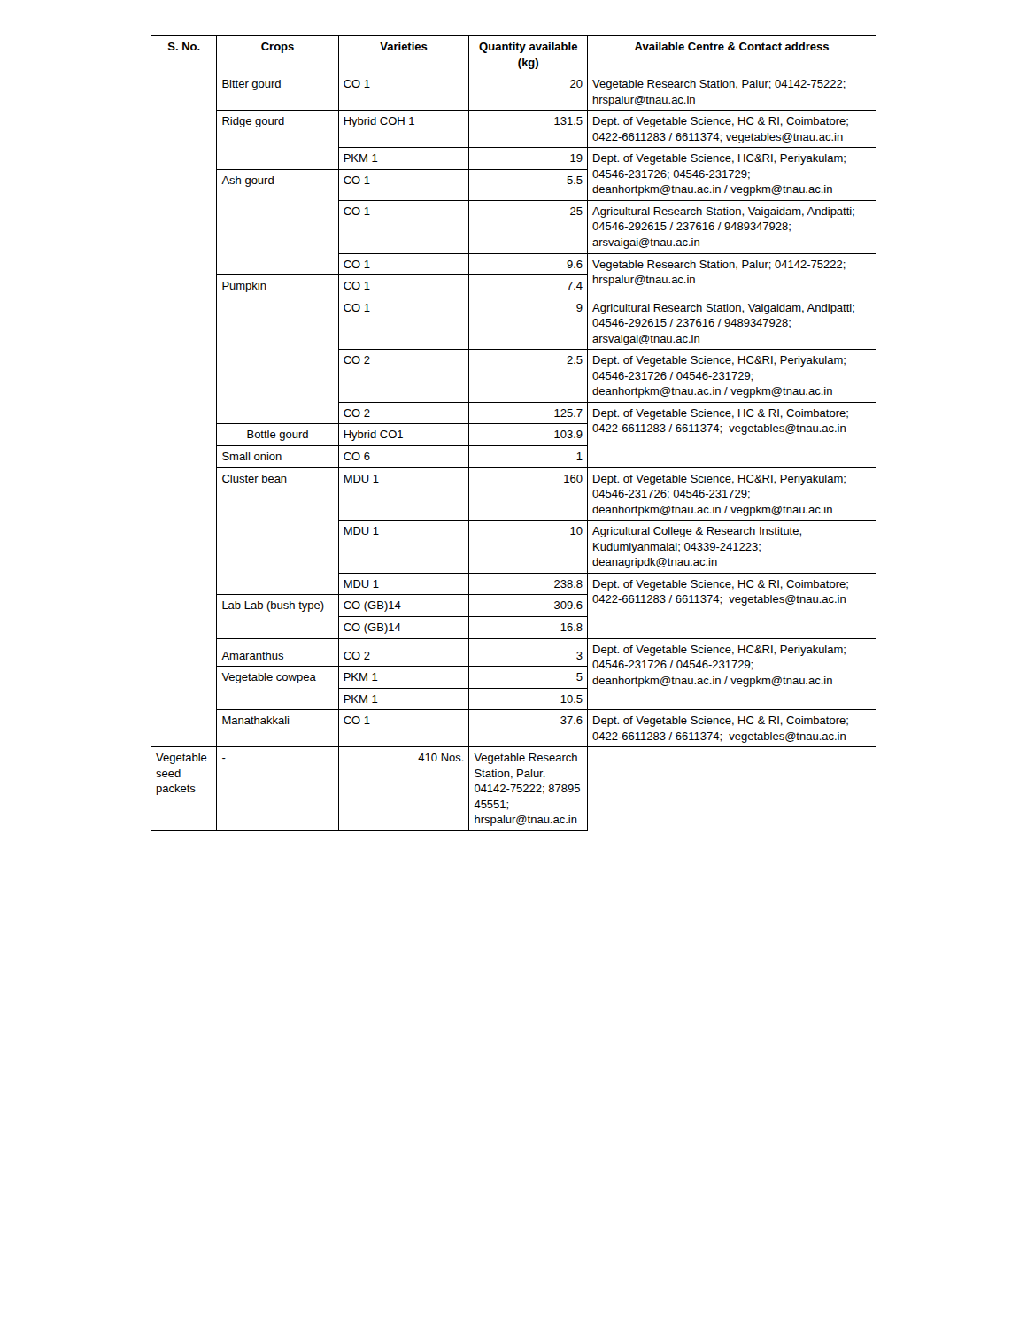| S. No. | Crops | Varieties | Quantity available (kg) | Available Centre & Contact address |
| --- | --- | --- | --- | --- |
| | Bitter gourd | CO 1 | 20 | Vegetable Research Station, Palur; 04142-75222; hrspalur@tnau.ac.in |
| Ridge gourd | Hybrid COH 1 | 131.5 | Dept. of Vegetable Science, HC & RI, Coimbatore; 0422-6611283 / 6611374; vegetables@tnau.ac.in |
| PKM 1 | 19 | Dept. of Vegetable Science, HC&RI, Periyakulam; 04546-231726; 04546-231729; deanhortpkm@tnau.ac.in / vegpkm@tnau.ac.in |
| Ash gourd | CO 1 | 5.5 |
| CO 1 | 25 | Agricultural Research Station, Vaigaidam, Andipatti; 04546-292615 / 237616 / 9489347928; arsvaigai@tnau.ac.in |
| CO 1 | 9.6 | Vegetable Research Station, Palur; 04142-75222; hrspalur@tnau.ac.in |
| Pumpkin | CO 1 | 7.4 |
| CO 1 | 9 | Agricultural Research Station, Vaigaidam, Andipatti; 04546-292615 / 237616 / 9489347928; arsvaigai@tnau.ac.in |
| CO 2 | 2.5 | Dept. of Vegetable Science, HC&RI, Periyakulam; 04546-231726 / 04546-231729; deanhortpkm@tnau.ac.in / vegpkm@tnau.ac.in |
| CO 2 | 125.7 | Dept. of Vegetable Science, HC & RI, Coimbatore; 0422-6611283 / 6611374; vegetables@tnau.ac.in |
| Bottle gourd | Hybrid CO1 | 103.9 |
| Small onion | CO 6 | 1 |
| Cluster bean | MDU 1 | 160 | Dept. of Vegetable Science, HC&RI, Periyakulam; 04546-231726; 04546-231729; deanhortpkm@tnau.ac.in / vegpkm@tnau.ac.in |
| MDU 1 | 10 | Agricultural College & Research Institute, Kudumiyanmalai; 04339-241223; deanagripdk@tnau.ac.in |
| MDU 1 | 238.8 | Dept. of Vegetable Science, HC & RI, Coimbatore; 0422-6611283 / 6611374; vegetables@tnau.ac.in |
| Lab Lab (bush type) | CO (GB)14 | 309.6 |
| CO (GB)14 | 16.8 |
| | | | Dept. of Vegetable Science, HC&RI, Periyakulam; 04546-231726 / 04546-231729; deanhortpkm@tnau.ac.in / vegpkm@tnau.ac.in |
| Amaranthus | CO 2 | 3 |
| Vegetable cowpea | PKM 1 | 5 |
| PKM 1 | 10.5 |
| Manathakkali | CO 1 | 37.6 | Dept. of Vegetable Science, HC & RI, Coimbatore; 0422-6611283 / 6611374; vegetables@tnau.ac.in |
| Vegetable seed packets | - | 410 Nos. | Vegetable Research Station, Palur. 04142-75222; 87895 45551; hrspalur@tnau.ac.in |